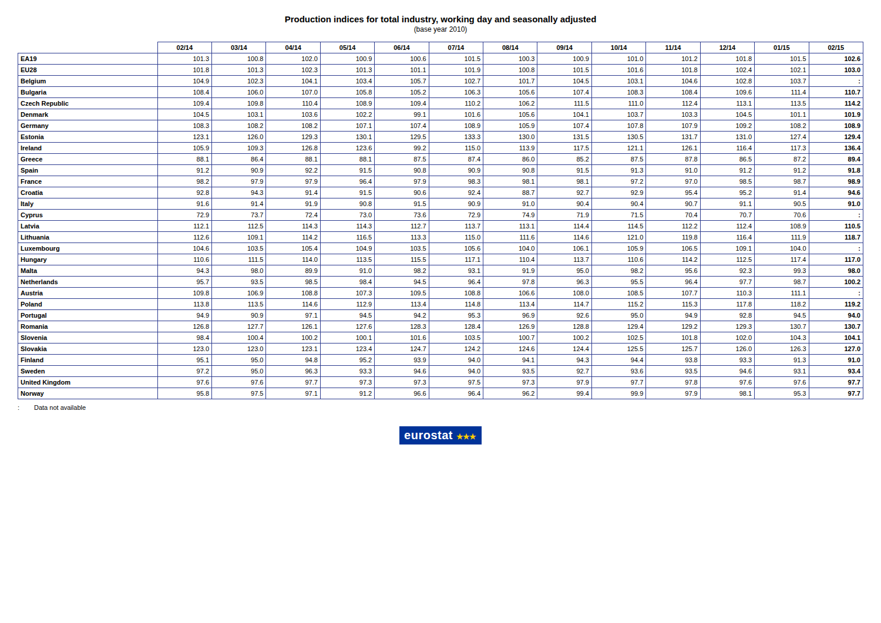Production indices for total industry, working day and seasonally adjusted
(base year 2010)
| | 02/14 | 03/14 | 04/14 | 05/14 | 06/14 | 07/14 | 08/14 | 09/14 | 10/14 | 11/14 | 12/14 | 01/15 | 02/15 |
| --- | --- | --- | --- | --- | --- | --- | --- | --- | --- | --- | --- | --- | --- |
| EA19 | 101.3 | 100.8 | 102.0 | 100.9 | 100.6 | 101.5 | 100.3 | 100.9 | 101.0 | 101.2 | 101.8 | 101.5 | 102.6 |
| EU28 | 101.8 | 101.3 | 102.3 | 101.3 | 101.1 | 101.9 | 100.8 | 101.5 | 101.6 | 101.8 | 102.4 | 102.1 | 103.0 |
| Belgium | 104.9 | 102.3 | 104.1 | 103.4 | 105.7 | 102.7 | 101.7 | 104.5 | 103.1 | 104.6 | 102.8 | 103.7 | : |
| Bulgaria | 108.4 | 106.0 | 107.0 | 105.8 | 105.2 | 106.3 | 105.6 | 107.4 | 108.3 | 108.4 | 109.6 | 111.4 | 110.7 |
| Czech Republic | 109.4 | 109.8 | 110.4 | 108.9 | 109.4 | 110.2 | 106.2 | 111.5 | 111.0 | 112.4 | 113.1 | 113.5 | 114.2 |
| Denmark | 104.5 | 103.1 | 103.6 | 102.2 | 99.1 | 101.6 | 105.6 | 104.1 | 103.7 | 103.3 | 104.5 | 101.1 | 101.9 |
| Germany | 108.3 | 108.2 | 108.2 | 107.1 | 107.4 | 108.9 | 105.9 | 107.4 | 107.8 | 107.9 | 109.2 | 108.2 | 108.9 |
| Estonia | 123.1 | 126.0 | 129.3 | 130.1 | 129.5 | 133.3 | 130.0 | 131.5 | 130.5 | 131.7 | 131.0 | 127.4 | 129.4 |
| Ireland | 105.9 | 109.3 | 126.8 | 123.6 | 99.2 | 115.0 | 113.9 | 117.5 | 121.1 | 126.1 | 116.4 | 117.3 | 136.4 |
| Greece | 88.1 | 86.4 | 88.1 | 88.1 | 87.5 | 87.4 | 86.0 | 85.2 | 87.5 | 87.8 | 86.5 | 87.2 | 89.4 |
| Spain | 91.2 | 90.9 | 92.2 | 91.5 | 90.8 | 90.9 | 90.8 | 91.5 | 91.3 | 91.0 | 91.2 | 91.2 | 91.8 |
| France | 98.2 | 97.9 | 97.9 | 96.4 | 97.9 | 98.3 | 98.1 | 98.1 | 97.2 | 97.0 | 98.5 | 98.7 | 98.9 |
| Croatia | 92.8 | 94.3 | 91.4 | 91.5 | 90.6 | 92.4 | 88.7 | 92.7 | 92.9 | 95.4 | 95.2 | 91.4 | 94.6 |
| Italy | 91.6 | 91.4 | 91.9 | 90.8 | 91.5 | 90.9 | 91.0 | 90.4 | 90.4 | 90.7 | 91.1 | 90.5 | 91.0 |
| Cyprus | 72.9 | 73.7 | 72.4 | 73.0 | 73.6 | 72.9 | 74.9 | 71.9 | 71.5 | 70.4 | 70.7 | 70.6 | : |
| Latvia | 112.1 | 112.5 | 114.3 | 114.3 | 112.7 | 113.7 | 113.1 | 114.4 | 114.5 | 112.2 | 112.4 | 108.9 | 110.5 |
| Lithuania | 112.6 | 109.1 | 114.2 | 116.5 | 113.3 | 115.0 | 111.6 | 114.6 | 121.0 | 119.8 | 116.4 | 111.9 | 118.7 |
| Luxembourg | 104.6 | 103.5 | 105.4 | 104.9 | 103.5 | 105.6 | 104.0 | 106.1 | 105.9 | 106.5 | 109.1 | 104.0 | : |
| Hungary | 110.6 | 111.5 | 114.0 | 113.5 | 115.5 | 117.1 | 110.4 | 113.7 | 110.6 | 114.2 | 112.5 | 117.4 | 117.0 |
| Malta | 94.3 | 98.0 | 89.9 | 91.0 | 98.2 | 93.1 | 91.9 | 95.0 | 98.2 | 95.6 | 92.3 | 99.3 | 98.0 |
| Netherlands | 95.7 | 93.5 | 98.5 | 98.4 | 94.5 | 96.4 | 97.8 | 96.3 | 95.5 | 96.4 | 97.7 | 98.7 | 100.2 |
| Austria | 109.8 | 106.9 | 108.8 | 107.3 | 109.5 | 108.8 | 106.6 | 108.0 | 108.5 | 107.7 | 110.3 | 111.1 | : |
| Poland | 113.8 | 113.5 | 114.6 | 112.9 | 113.4 | 114.8 | 113.4 | 114.7 | 115.2 | 115.3 | 117.8 | 118.2 | 119.2 |
| Portugal | 94.9 | 90.9 | 97.1 | 94.5 | 94.2 | 95.3 | 96.9 | 92.6 | 95.0 | 94.9 | 92.8 | 94.5 | 94.0 |
| Romania | 126.8 | 127.7 | 126.1 | 127.6 | 128.3 | 128.4 | 126.9 | 128.8 | 129.4 | 129.2 | 129.3 | 130.7 | 130.7 |
| Slovenia | 98.4 | 100.4 | 100.2 | 100.1 | 101.6 | 103.5 | 100.7 | 100.2 | 102.5 | 101.8 | 102.0 | 104.3 | 104.1 |
| Slovakia | 123.0 | 123.0 | 123.1 | 123.4 | 124.7 | 124.2 | 124.6 | 124.4 | 125.5 | 125.7 | 126.0 | 126.3 | 127.0 |
| Finland | 95.1 | 95.0 | 94.8 | 95.2 | 93.9 | 94.0 | 94.1 | 94.3 | 94.4 | 93.8 | 93.3 | 91.3 | 91.0 |
| Sweden | 97.2 | 95.0 | 96.3 | 93.3 | 94.6 | 94.0 | 93.5 | 92.7 | 93.6 | 93.5 | 94.6 | 93.1 | 93.4 |
| United Kingdom | 97.6 | 97.6 | 97.7 | 97.3 | 97.3 | 97.5 | 97.3 | 97.9 | 97.7 | 97.8 | 97.6 | 97.6 | 97.7 |
| Norway | 95.8 | 97.5 | 97.1 | 91.2 | 96.6 | 96.4 | 96.2 | 99.4 | 99.9 | 97.9 | 98.1 | 95.3 | 97.7 |
: Data not available
eurostat★★★